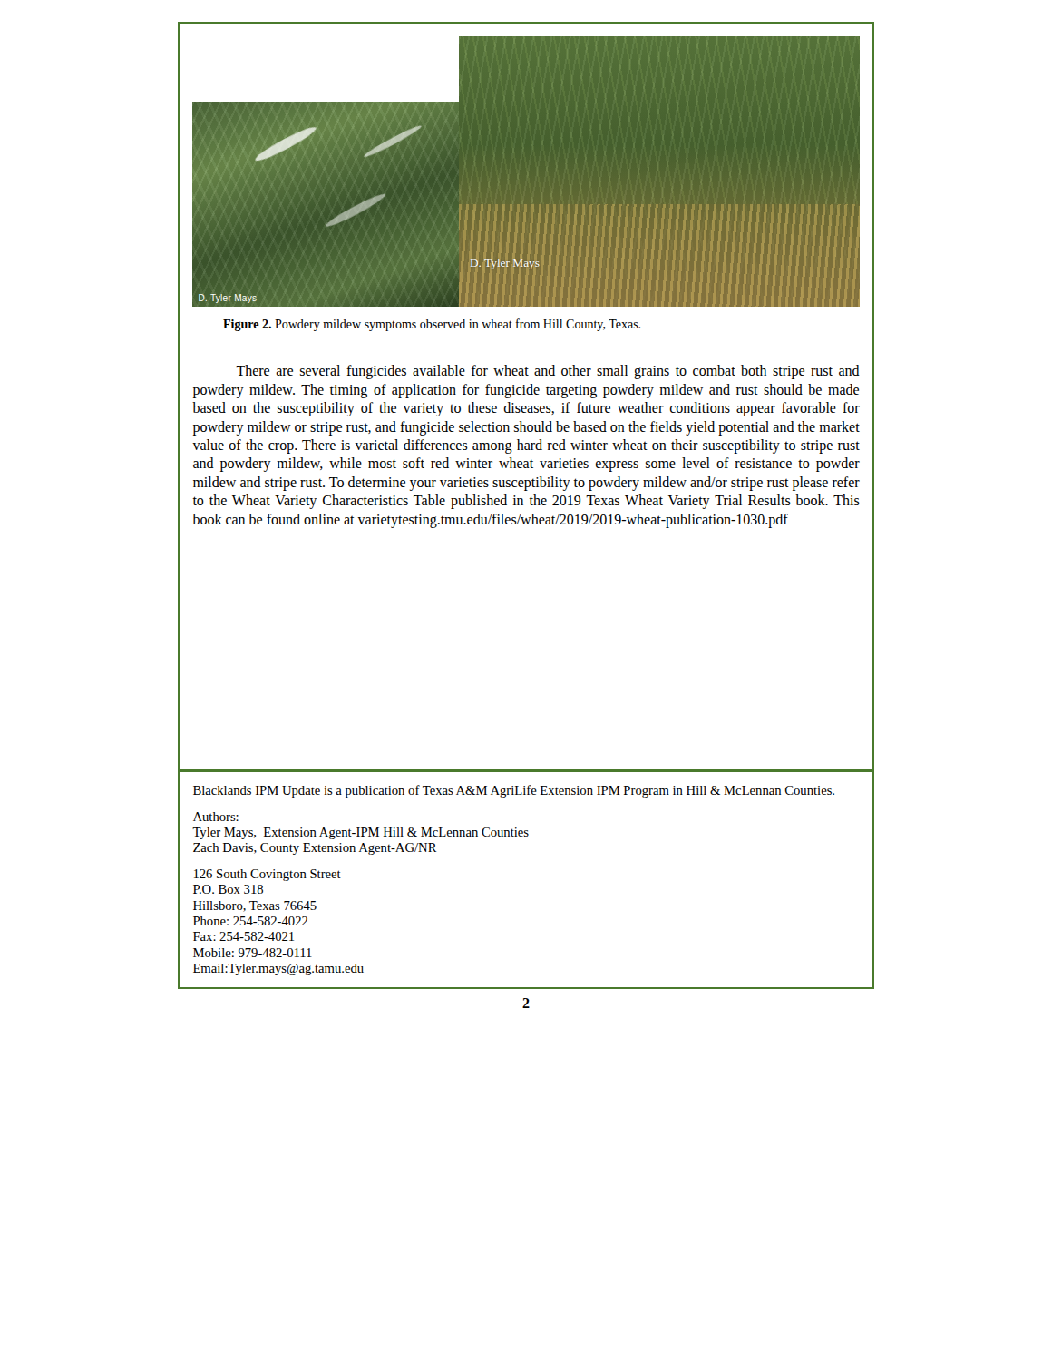D. Tyler Mays
D. Tyler Mays
Figure 2. Powdery mildew symptoms observed in wheat from Hill County, Texas.
There are several fungicides available for wheat and other small grains to combat both stripe rust and powdery mildew. The timing of application for fungicide targeting powdery mildew and rust should be made based on the susceptibility of the variety to these diseases, if future weather conditions appear favorable for powdery mildew or stripe rust, and fungicide selection should be based on the fields yield potential and the market value of the crop. There is varietal differences among hard red winter wheat on their susceptibility to stripe rust and powdery mildew, while most soft red winter wheat varieties express some level of resistance to powder mildew and stripe rust. To determine your varieties susceptibility to powdery mildew and/or stripe rust please refer to the Wheat Variety Characteristics Table published in the 2019 Texas Wheat Variety Trial Results book. This book can be found online at varietytesting.tmu.edu/files/wheat/2019/2019-wheat-publication-1030.pdf
Blacklands IPM Update is a publication of Texas A&M AgriLife Extension IPM Program in Hill & McLennan Counties.
Authors:
Tyler Mays, Extension Agent-IPM Hill & McLennan Counties
Zach Davis, County Extension Agent-AG/NR
126 South Covington Street
P.O. Box 318
Hillsboro, Texas 76645
Phone: 254-582-4022
Fax: 254-582-4021
Mobile: 979-482-0111
Email:Tyler.mays@ag.tamu.edu
2